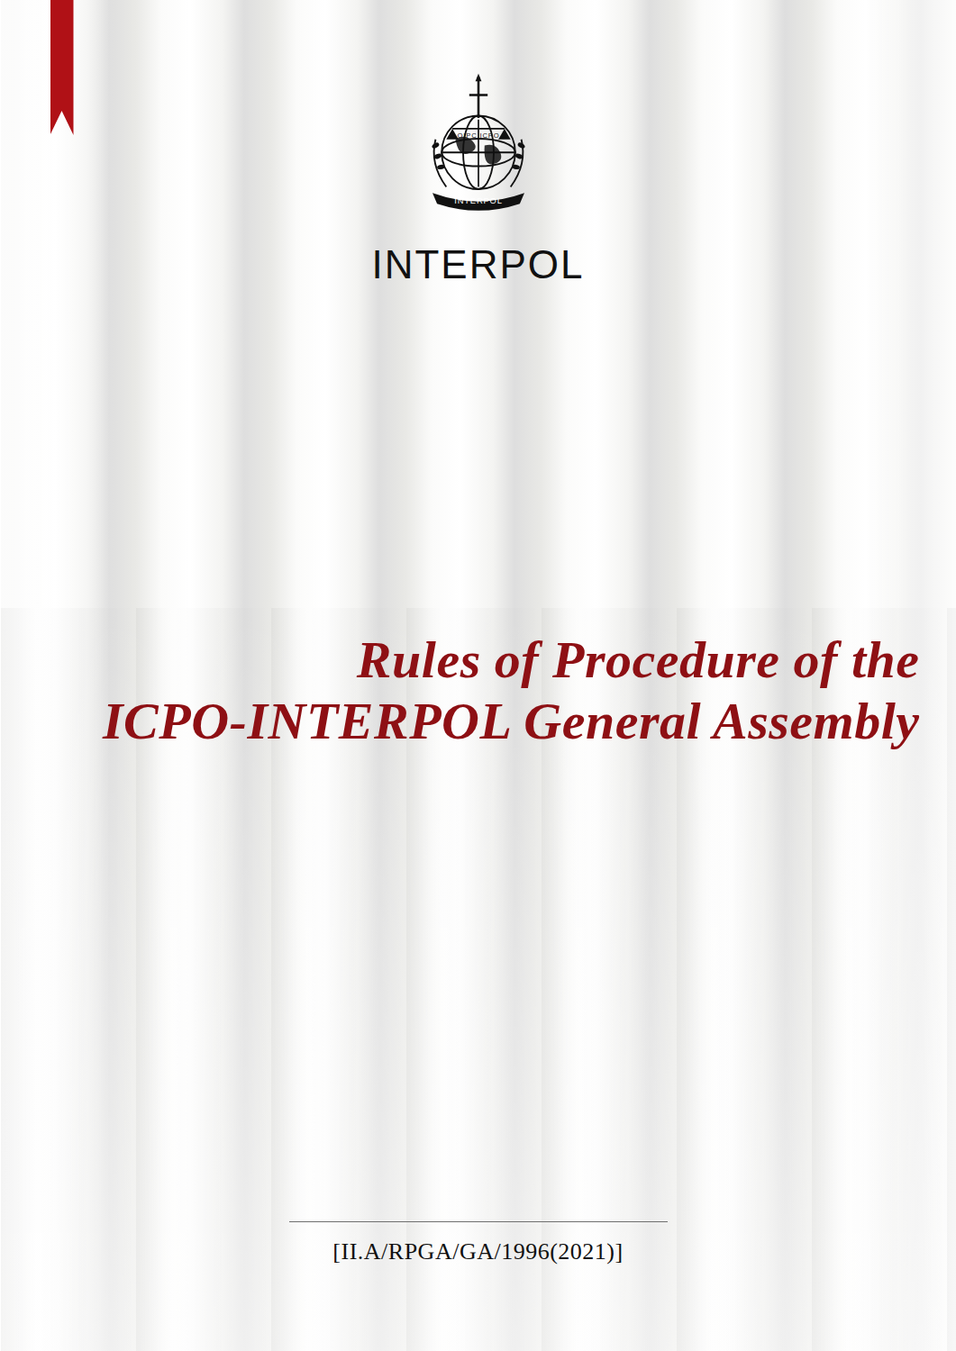INTERPOL OIPC ICPO
INTERPOL
Rules of Procedure of the ICPO-INTERPOL General Assembly
[II.A/RPGA/GA/1996(2021)]